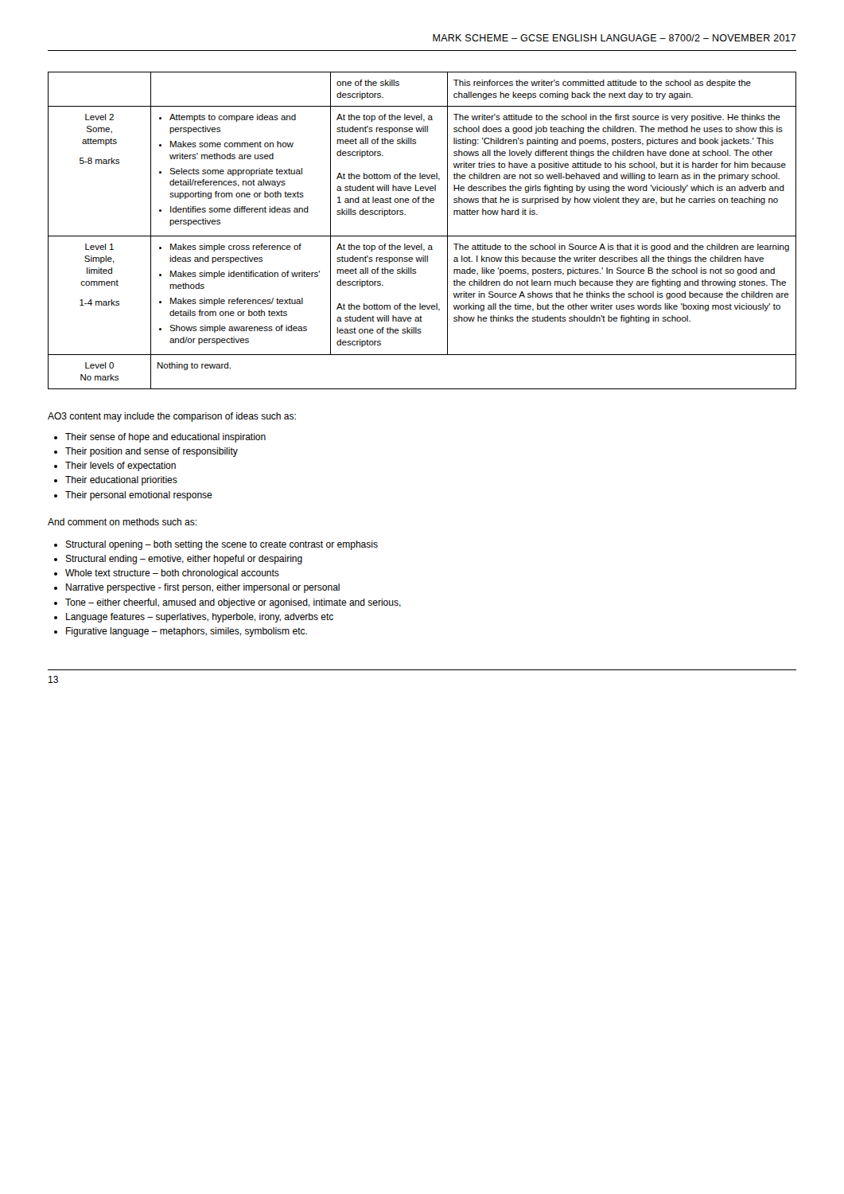MARK SCHEME – GCSE ENGLISH LANGUAGE – 8700/2 – NOVEMBER 2017
| | | one of the skills descriptors. | This reinforces the writer's committed attitude to the school as despite the challenges he keeps coming back the next day to try again. |
| Level 2 Some, attempts 5-8 marks | Attempts to compare ideas and perspectives Makes some comment on how writers' methods are used Selects some appropriate textual detail/references, not always supporting from one or both texts Identifies some different ideas and perspectives | At the top of the level, a student's response will meet all of the skills descriptors. At the bottom of the level, a student will have Level 1 and at least one of the skills descriptors. | The writer's attitude to the school in the first source is very positive. He thinks the school does a good job teaching the children. The method he uses to show this is listing: 'Children's painting and poems, posters, pictures and book jackets.' This shows all the lovely different things the children have done at school. The other writer tries to have a positive attitude to his school, but it is harder for him because the children are not so well-behaved and willing to learn as in the primary school. He describes the girls fighting by using the word 'viciously' which is an adverb and shows that he is surprised by how violent they are, but he carries on teaching no matter how hard it is. |
| Level 1 Simple, limited comment 1-4 marks | Makes simple cross reference of ideas and perspectives Makes simple identification of writers' methods Makes simple references/ textual details from one or both texts Shows simple awareness of ideas and/or perspectives | At the top of the level, a student's response will meet all of the skills descriptors. At the bottom of the level, a student will have at least one of the skills descriptors | The attitude to the school in Source A is that it is good and the children are learning a lot. I know this because the writer describes all the things the children have made, like 'poems, posters, pictures.' In Source B the school is not so good and the children do not learn much because they are fighting and throwing stones. The writer in Source A shows that he thinks the school is good because the children are working all the time, but the other writer uses words like 'boxing most viciously' to show he thinks the students shouldn't be fighting in school. |
| Level 0 No marks | Nothing to reward. |
AO3 content may include the comparison of ideas such as:
Their sense of hope and educational inspiration
Their position and sense of responsibility
Their levels of expectation
Their educational priorities
Their personal emotional response
And comment on methods such as:
Structural opening – both setting the scene to create contrast or emphasis
Structural ending – emotive, either hopeful or despairing
Whole text structure – both chronological accounts
Narrative perspective - first person, either impersonal or personal
Tone – either cheerful, amused and objective or agonised, intimate and serious,
Language features – superlatives, hyperbole, irony, adverbs etc
Figurative language – metaphors, similes, symbolism etc.
13